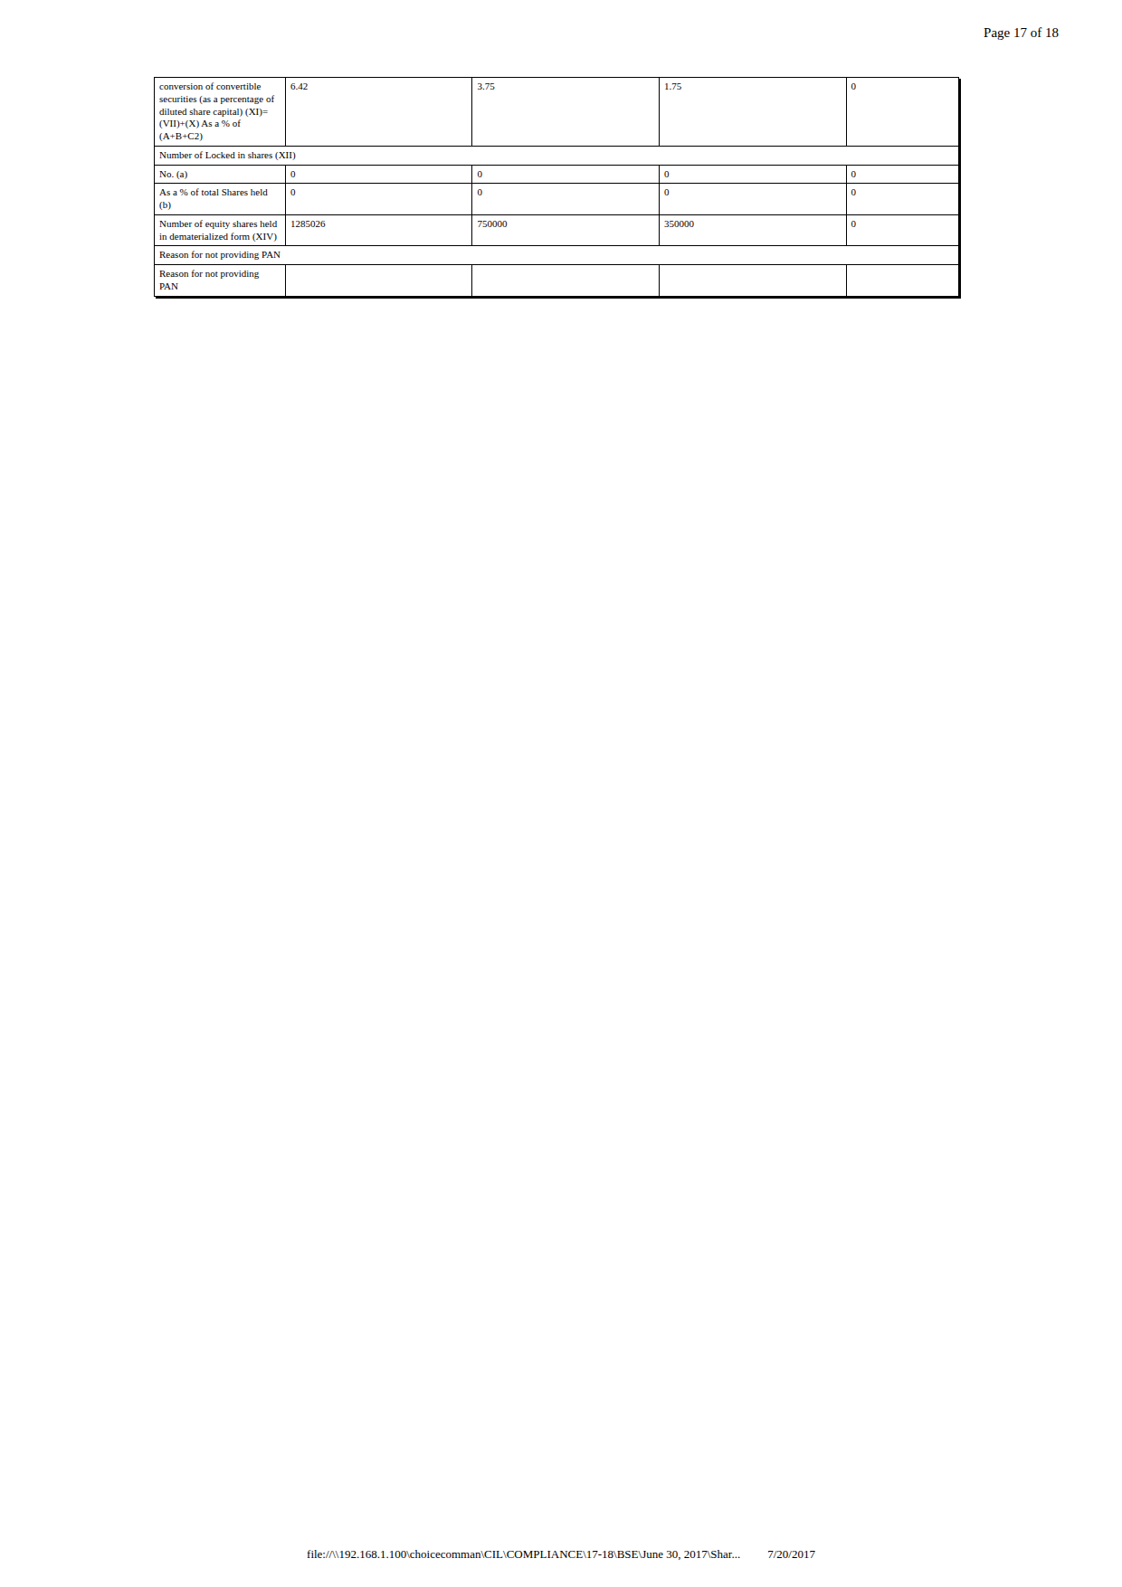Page 17 of 18
| conversion of convertible securities (as a percentage of diluted share capital) (XI)= (VII)+(X) As a % of (A+B+C2) | 6.42 | 3.75 | 1.75 | 0 |
| Number of Locked in shares (XII) |
| No. (a) | 0 | 0 | 0 | 0 |
| As a % of total Shares held (b) | 0 | 0 | 0 | 0 |
| Number of equity shares held in dematerialized form (XIV) | 1285026 | 750000 | 350000 | 0 |
| Reason for not providing PAN |
| Reason for not providing PAN | | | | |
file://\\192.168.1.100\choicecomman\CIL\COMPLIANCE\17-18\BSE\June 30, 2017\Shar...7/20/2017